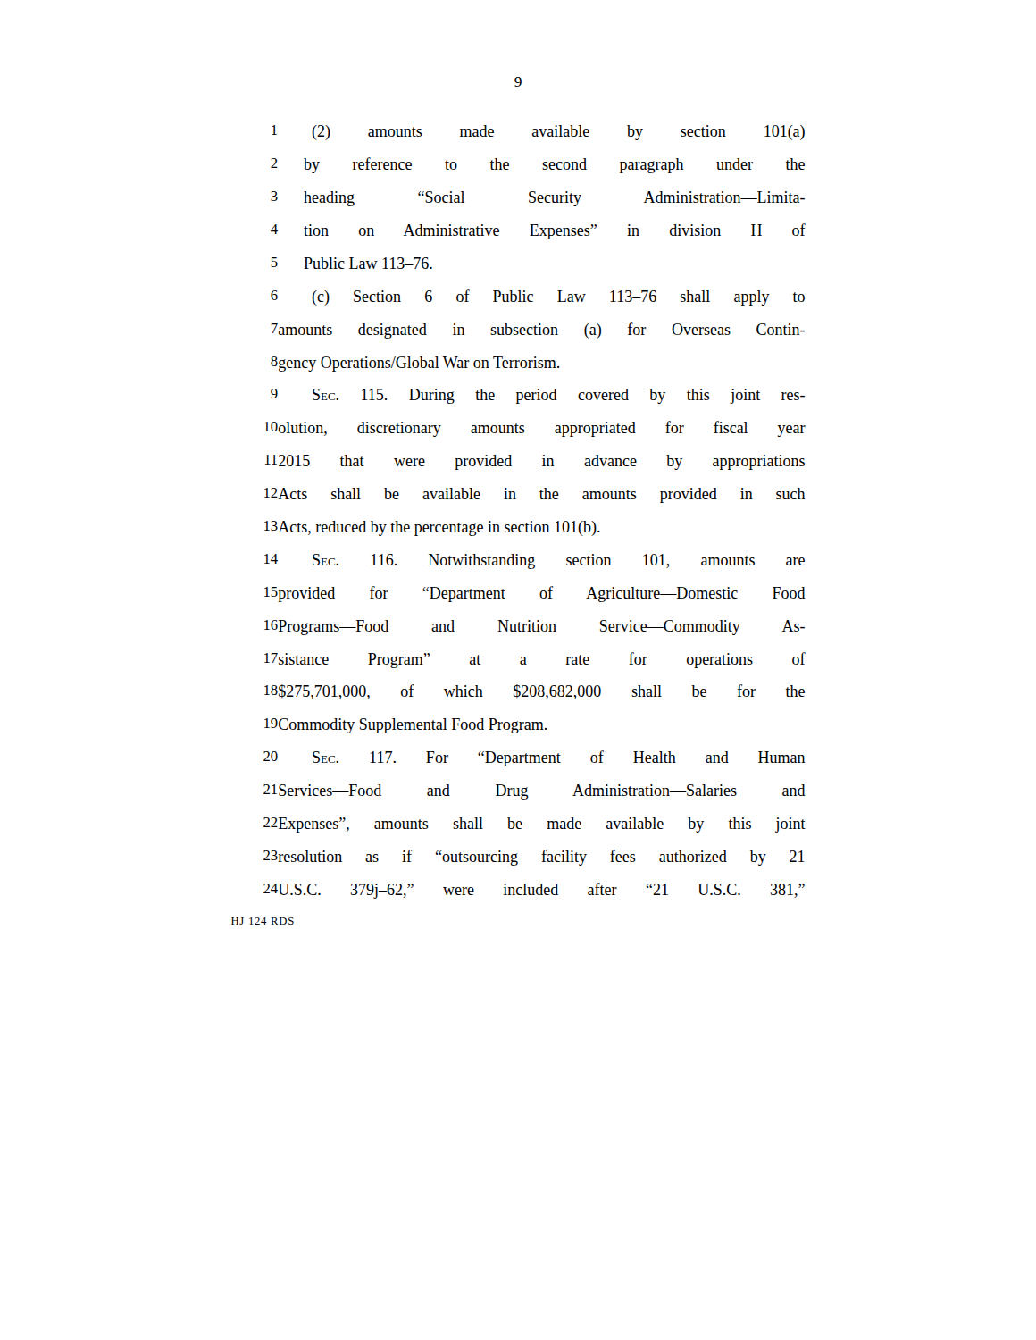9
| 1 | (2) amounts made available by section 101(a) |
| 2 | by reference to the second paragraph under the |
| 3 | heading “Social Security Administration—Limita- |
| 4 | tion on Administrative Expenses” in division H of |
| 5 | Public Law 113–76. |
| 6 | (c) Section 6 of Public Law 113–76 shall apply to |
| 7 | amounts designated in subsection (a) for Overseas Contin- |
| 8 | gency Operations/Global War on Terrorism. |
| 9 | Sec. 115. During the period covered by this joint res- |
| 10 | olution, discretionary amounts appropriated for fiscal year |
| 11 | 2015 that were provided in advance by appropriations |
| 12 | Acts shall be available in the amounts provided in such |
| 13 | Acts, reduced by the percentage in section 101(b). |
| 14 | Sec. 116. Notwithstanding section 101, amounts are |
| 15 | provided for “Department of Agriculture—Domestic Food |
| 16 | Programs—Food and Nutrition Service—Commodity As- |
| 17 | sistance Program” at a rate for operations of |
| 18 | $275,701,000, of which $208,682,000 shall be for the |
| 19 | Commodity Supplemental Food Program. |
| 20 | Sec. 117. For “Department of Health and Human |
| 21 | Services—Food and Drug Administration—Salaries and |
| 22 | Expenses”, amounts shall be made available by this joint |
| 23 | resolution as if “outsourcing facility fees authorized by 21 |
| 24 | U.S.C. 379j–62,” were included after “21 U.S.C. 381,” |
HJ 124 RDS